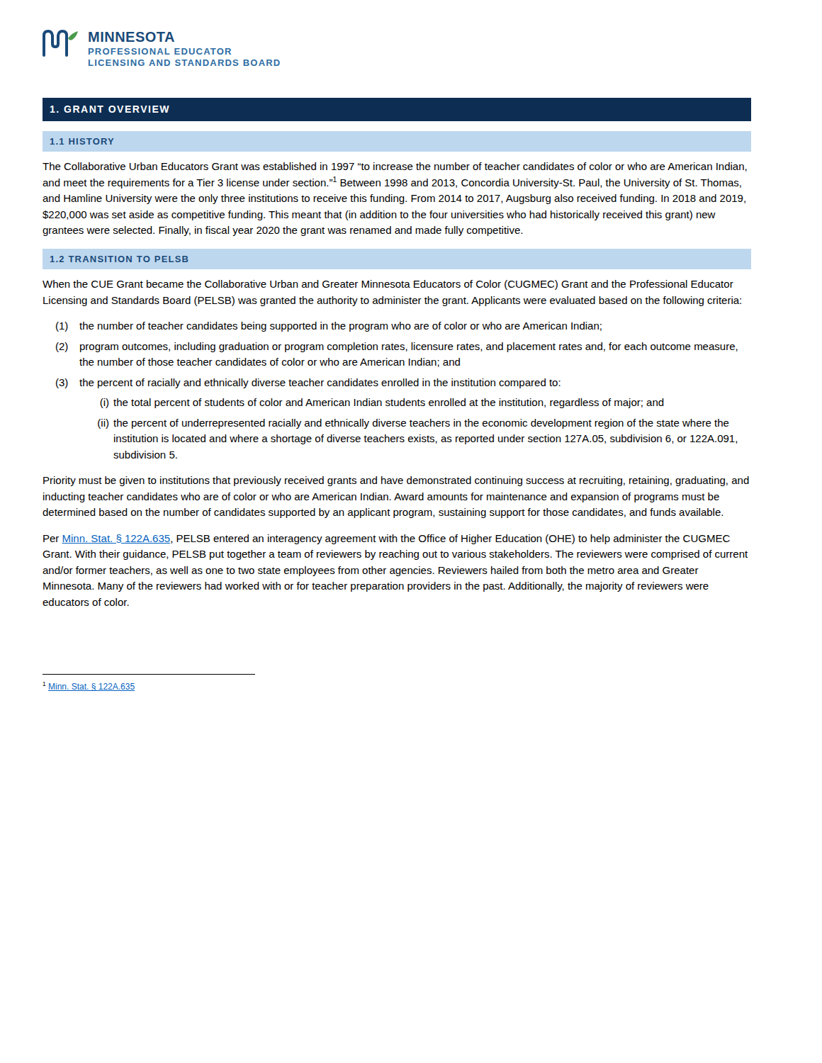Minnesota
Professional Educator
Licensing and Standards Board
1. Grant Overview
1.1 History
The Collaborative Urban Educators Grant was established in 1997 “to increase the number of teacher candidates of color or who are American Indian, and meet the requirements for a Tier 3 license under section.”1 Between 1998 and 2013, Concordia University-St. Paul, the University of St. Thomas, and Hamline University were the only three institutions to receive this funding. From 2014 to 2017, Augsburg also received funding. In 2018 and 2019, $220,000 was set aside as competitive funding. This meant that (in addition to the four universities who had historically received this grant) new grantees were selected. Finally, in fiscal year 2020 the grant was renamed and made fully competitive.
1.2 Transition to PELSB
When the CUE Grant became the Collaborative Urban and Greater Minnesota Educators of Color (CUGMEC) Grant and the Professional Educator Licensing and Standards Board (PELSB) was granted the authority to administer the grant. Applicants were evaluated based on the following criteria:
the number of teacher candidates being supported in the program who are of color or who are American Indian;
program outcomes, including graduation or program completion rates, licensure rates, and placement rates and, for each outcome measure, the number of those teacher candidates of color or who are American Indian; and
the percent of racially and ethnically diverse teacher candidates enrolled in the institution compared to:
the total percent of students of color and American Indian students enrolled at the institution, regardless of major; and
the percent of underrepresented racially and ethnically diverse teachers in the economic development region of the state where the institution is located and where a shortage of diverse teachers exists, as reported under section 127A.05, subdivision 6, or 122A.091, subdivision 5.
Priority must be given to institutions that previously received grants and have demonstrated continuing success at recruiting, retaining, graduating, and inducting teacher candidates who are of color or who are American Indian. Award amounts for maintenance and expansion of programs must be determined based on the number of candidates supported by an applicant program, sustaining support for those candidates, and funds available.
Per Minn. Stat. § 122A.635, PELSB entered an interagency agreement with the Office of Higher Education (OHE) to help administer the CUGMEC Grant. With their guidance, PELSB put together a team of reviewers by reaching out to various stakeholders. The reviewers were comprised of current and/or former teachers, as well as one to two state employees from other agencies. Reviewers hailed from both the metro area and Greater Minnesota. Many of the reviewers had worked with or for teacher preparation providers in the past. Additionally, the majority of reviewers were educators of color.
1 Minn. Stat. § 122A.635